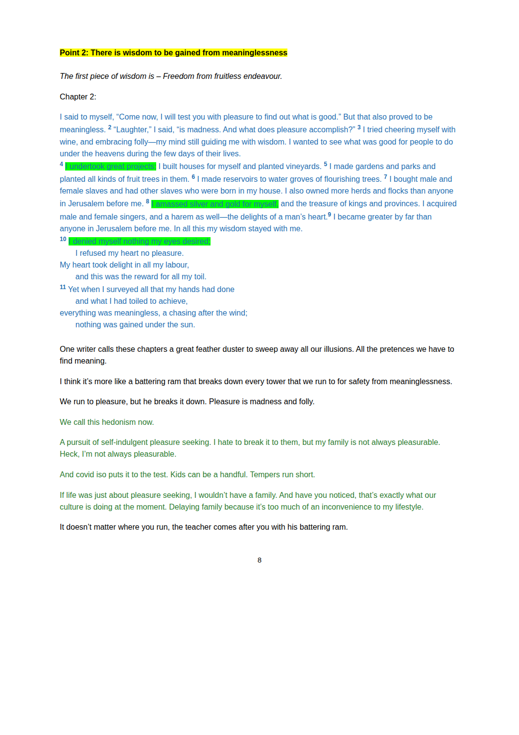Point 2: There is wisdom to be gained from meaninglessness
The first piece of wisdom is – Freedom from fruitless endeavour.
Chapter 2:
I said to myself, “Come now, I will test you with pleasure to find out what is good.” But that also proved to be meaningless. 2 “Laughter,” I said, “is madness. And what does pleasure accomplish?” 3 I tried cheering myself with wine, and embracing folly—my mind still guiding me with wisdom. I wanted to see what was good for people to do under the heavens during the few days of their lives.
4 I undertook great projects: I built houses for myself and planted vineyards. 5 I made gardens and parks and planted all kinds of fruit trees in them. 6 I made reservoirs to water groves of flourishing trees. 7 I bought male and female slaves and had other slaves who were born in my house. I also owned more herds and flocks than anyone in Jerusalem before me. 8 I amassed silver and gold for myself, and the treasure of kings and provinces. I acquired male and female singers, and a harem as well—the delights of a man’s heart.9 I became greater by far than anyone in Jerusalem before me. In all this my wisdom stayed with me.
10 I denied myself nothing my eyes desired;
I refused my heart no pleasure. My heart took delight in all my labour,
and this was the reward for all my toil. 11 Yet when I surveyed all that my hands had done
and what I had toiled to achieve, everything was meaningless, a chasing after the wind;
nothing was gained under the sun.
One writer calls these chapters a great feather duster to sweep away all our illusions. All the pretences we have to find meaning.
I think it’s more like a battering ram that breaks down every tower that we run to for safety from meaninglessness.
We run to pleasure, but he breaks it down. Pleasure is madness and folly.
We call this hedonism now.
A pursuit of self-indulgent pleasure seeking. I hate to break it to them, but my family is not always pleasurable. Heck, I’m not always pleasurable.
And covid iso puts it to the test. Kids can be a handful. Tempers run short.
If life was just about pleasure seeking, I wouldn’t have a family. And have you noticed, that’s exactly what our culture is doing at the moment. Delaying family because it’s too much of an inconvenience to my lifestyle.
It doesn’t matter where you run, the teacher comes after you with his battering ram.
8